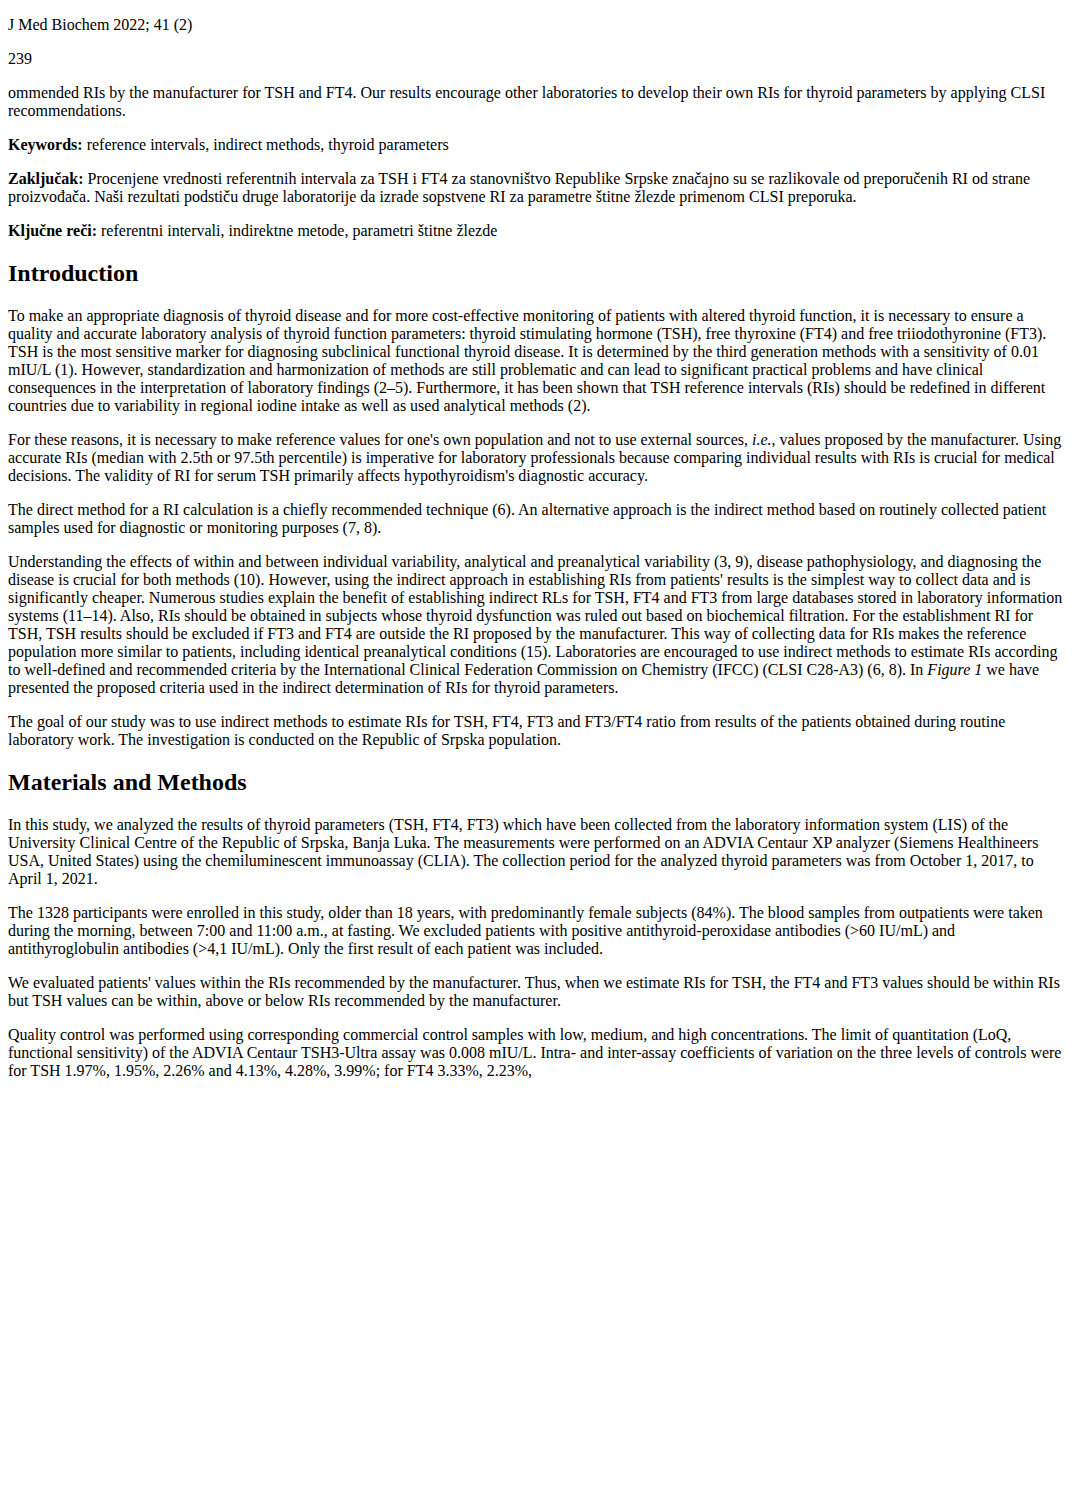J Med Biochem 2022; 41 (2)
239
ommended RIs by the manufacturer for TSH and FT4. Our results encourage other laboratories to develop their own RIs for thyroid parameters by applying CLSI recommendations.
Keywords: reference intervals, indirect methods, thyroid parameters
Zaključak: Procenjene vrednosti referentnih intervala za TSH i FT4 za stanovništvo Republike Srpske značajno su se razlikovale od preporučenih RI od strane proizvođača. Naši rezultati podstiču druge laboratorije da izrade sopstvene RI za parametre štitne žlezde primenom CLSI preporuka.
Ključne reči: referentni intervali, indirektne metode, parametri štitne žlezde
Introduction
To make an appropriate diagnosis of thyroid disease and for more cost-effective monitoring of patients with altered thyroid function, it is necessary to ensure a quality and accurate laboratory analysis of thyroid function parameters: thyroid stimulating hormone (TSH), free thyroxine (FT4) and free triiodothyronine (FT3). TSH is the most sensitive marker for diagnosing subclinical functional thyroid disease. It is determined by the third generation methods with a sensitivity of 0.01 mIU/L (1). However, standardization and harmonization of methods are still problematic and can lead to significant practical problems and have clinical consequences in the interpretation of laboratory findings (2–5). Furthermore, it has been shown that TSH reference intervals (RIs) should be redefined in different countries due to variability in regional iodine intake as well as used analytical methods (2).
For these reasons, it is necessary to make reference values for one's own population and not to use external sources, i.e., values proposed by the manufacturer. Using accurate RIs (median with 2.5th or 97.5th percentile) is imperative for laboratory professionals because comparing individual results with RIs is crucial for medical decisions. The validity of RI for serum TSH primarily affects hypothyroidism's diagnostic accuracy.
The direct method for a RI calculation is a chiefly recommended technique (6). An alternative approach is the indirect method based on routinely collected patient samples used for diagnostic or monitoring purposes (7, 8).
Understanding the effects of within and between individual variability, analytical and preanalytical variability (3, 9), disease pathophysiology, and diagnosing the disease is crucial for both methods (10). However, using the indirect approach in establishing RIs from patients' results is the simplest way to collect data and is significantly cheaper. Numerous studies explain the benefit of establishing indirect RLs for TSH, FT4 and FT3 from large databases stored in laboratory information systems (11–14). Also, RIs should be obtained in subjects whose thyroid dysfunction was ruled out based on biochemical filtration. For the establishment RI for TSH, TSH results should be excluded if FT3 and FT4 are outside the RI proposed by the manufacturer. This way of collecting data for RIs makes the reference population more similar to patients, including identical preanalytical conditions (15). Laboratories are encouraged to use indirect methods to estimate RIs according to well-defined and recommended criteria by the International Clinical Federation Commission on Chemistry (IFCC) (CLSI C28-A3) (6, 8). In Figure 1 we have presented the proposed criteria used in the indirect determination of RIs for thyroid parameters.
The goal of our study was to use indirect methods to estimate RIs for TSH, FT4, FT3 and FT3/FT4 ratio from results of the patients obtained during routine laboratory work. The investigation is conducted on the Republic of Srpska population.
Materials and Methods
In this study, we analyzed the results of thyroid parameters (TSH, FT4, FT3) which have been collected from the laboratory information system (LIS) of the University Clinical Centre of the Republic of Srpska, Banja Luka. The measurements were performed on an ADVIA Centaur XP analyzer (Siemens Healthineers USA, United States) using the chemiluminescent immunoassay (CLIA). The collection period for the analyzed thyroid parameters was from October 1, 2017, to April 1, 2021.
The 1328 participants were enrolled in this study, older than 18 years, with predominantly female subjects (84%). The blood samples from outpatients were taken during the morning, between 7:00 and 11:00 a.m., at fasting. We excluded patients with positive antithyroid-peroxidase antibodies (>60 IU/mL) and antithyroglobulin antibodies (>4,1 IU/mL). Only the first result of each patient was included.
We evaluated patients' values within the RIs recommended by the manufacturer. Thus, when we estimate RIs for TSH, the FT4 and FT3 values should be within RIs but TSH values can be within, above or below RIs recommended by the manufacturer.
Quality control was performed using corresponding commercial control samples with low, medium, and high concentrations. The limit of quantitation (LoQ, functional sensitivity) of the ADVIA Centaur TSH3-Ultra assay was 0.008 mIU/L. Intra- and inter-assay coefficients of variation on the three levels of controls were for TSH 1.97%, 1.95%, 2.26% and 4.13%, 4.28%, 3.99%; for FT4 3.33%, 2.23%,